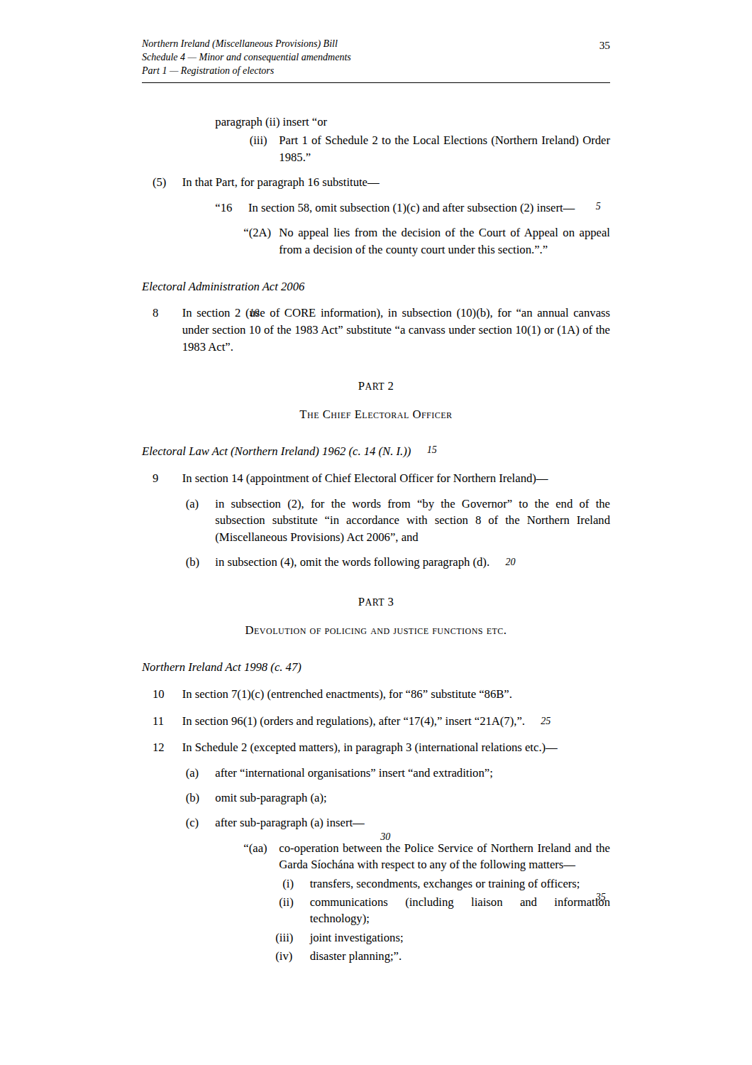35
Northern Ireland (Miscellaneous Provisions) Bill
Schedule 4 — Minor and consequential amendments
Part 1 — Registration of electors
paragraph (ii) insert “or
(iii) Part 1 of Schedule 2 to the Local Elections (Northern Ireland) Order 1985.”
(5) In that Part, for paragraph 16 substitute—
“16 In section 58, omit subsection (1)(c) and after subsection (2) insert—5
“(2A) No appeal lies from the decision of the Court of Appeal on appeal from a decision of the county court under this section.”.”
Electoral Administration Act 2006
8 In section 2 (use of CORE information), in subsection (10)(b), for “an annual canvass under section 10 of the 1983 Act” substitute “a canvass under section 10(1) or (1A) of the 1983 Act”.10
PART 2
The Chief Electoral Officer
Electoral Law Act (Northern Ireland) 1962 (c. 14 (N. I.))15
9 In section 14 (appointment of Chief Electoral Officer for Northern Ireland)—
(a) in subsection (2), for the words from “by the Governor” to the end of the subsection substitute “in accordance with section 8 of the Northern Ireland (Miscellaneous Provisions) Act 2006”, and
(b) in subsection (4), omit the words following paragraph (d).20
PART 3
Devolution of policing and justice functions etc.
Northern Ireland Act 1998 (c. 47)
10 In section 7(1)(c) (entrenched enactments), for “86” substitute “86B”.
11 In section 96(1) (orders and regulations), after “17(4),” insert “21A(7),”.25
12 In Schedule 2 (excepted matters), in paragraph 3 (international relations etc.)—
(a) after “international organisations” insert “and extradition”;
(b) omit sub-paragraph (a);
(c) after sub-paragraph (a) insert—30
“(aa) co-operation between the Police Service of Northern Ireland and the Garda Síochána with respect to any of the following matters—
(i) transfers, secondments, exchanges or training of officers;35
(ii) communications (including liaison and information technology);
(iii) joint investigations;
(iv) disaster planning;”.